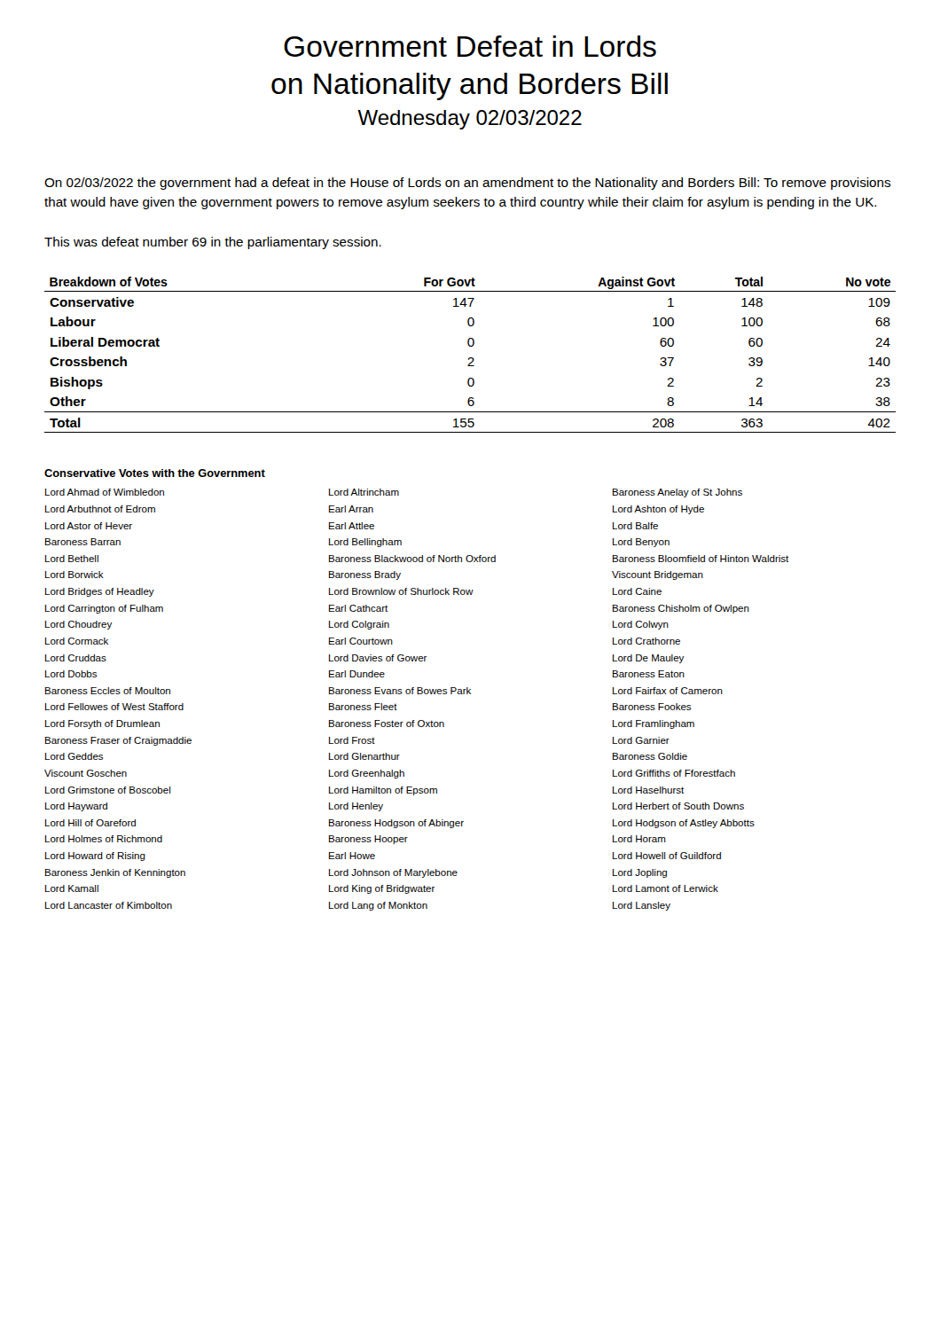Government Defeat in Lords
on Nationality and Borders Bill
Wednesday 02/03/2022
On 02/03/2022 the government had a defeat in the House of Lords on an amendment to the Nationality and Borders Bill: To remove provisions that would have given the government powers to remove asylum seekers to a third country while their claim for asylum is pending in the UK.
This was defeat number 69 in the parliamentary session.
| Breakdown of Votes | For Govt | Against Govt | Total | No vote |
| --- | --- | --- | --- | --- |
| Conservative | 147 | 1 | 148 | 109 |
| Labour | 0 | 100 | 100 | 68 |
| Liberal Democrat | 0 | 60 | 60 | 24 |
| Crossbench | 2 | 37 | 39 | 140 |
| Bishops | 0 | 2 | 2 | 23 |
| Other | 6 | 8 | 14 | 38 |
| Total | 155 | 208 | 363 | 402 |
Conservative Votes with the Government
| Lord Ahmad of Wimbledon | Lord Altrincham | Baroness Anelay of St Johns |
| Lord Arbuthnot of Edrom | Earl Arran | Lord Ashton of Hyde |
| Lord Astor of Hever | Earl Attlee | Lord Balfe |
| Baroness Barran | Lord Bellingham | Lord Benyon |
| Lord Bethell | Baroness Blackwood of North Oxford | Baroness Bloomfield of Hinton Waldrist |
| Lord Borwick | Baroness Brady | Viscount Bridgeman |
| Lord Bridges of Headley | Lord Brownlow of Shurlock Row | Lord Caine |
| Lord Carrington of Fulham | Earl Cathcart | Baroness Chisholm of Owlpen |
| Lord Choudrey | Lord Colgrain | Lord Colwyn |
| Lord Cormack | Earl Courtown | Lord Crathorne |
| Lord Cruddas | Lord Davies of Gower | Lord De Mauley |
| Lord Dobbs | Earl Dundee | Baroness Eaton |
| Baroness Eccles of Moulton | Baroness Evans of Bowes Park | Lord Fairfax of Cameron |
| Lord Fellowes of West Stafford | Baroness Fleet | Baroness Fookes |
| Lord Forsyth of Drumlean | Baroness Foster of Oxton | Lord Framlingham |
| Baroness Fraser of Craigmaddie | Lord Frost | Lord Garnier |
| Lord Geddes | Lord Glenarthur | Baroness Goldie |
| Viscount Goschen | Lord Greenhalgh | Lord Griffiths of Fforestfach |
| Lord Grimstone of Boscobel | Lord Hamilton of Epsom | Lord Haselhurst |
| Lord Hayward | Lord Henley | Lord Herbert of South Downs |
| Lord Hill of Oareford | Baroness Hodgson of Abinger | Lord Hodgson of Astley Abbotts |
| Lord Holmes of Richmond | Baroness Hooper | Lord Horam |
| Lord Howard of Rising | Earl Howe | Lord Howell of Guildford |
| Baroness Jenkin of Kennington | Lord Johnson of Marylebone | Lord Jopling |
| Lord Kamall | Lord King of Bridgwater | Lord Lamont of Lerwick |
| Lord Lancaster of Kimbolton | Lord Lang of Monkton | Lord Lansley |